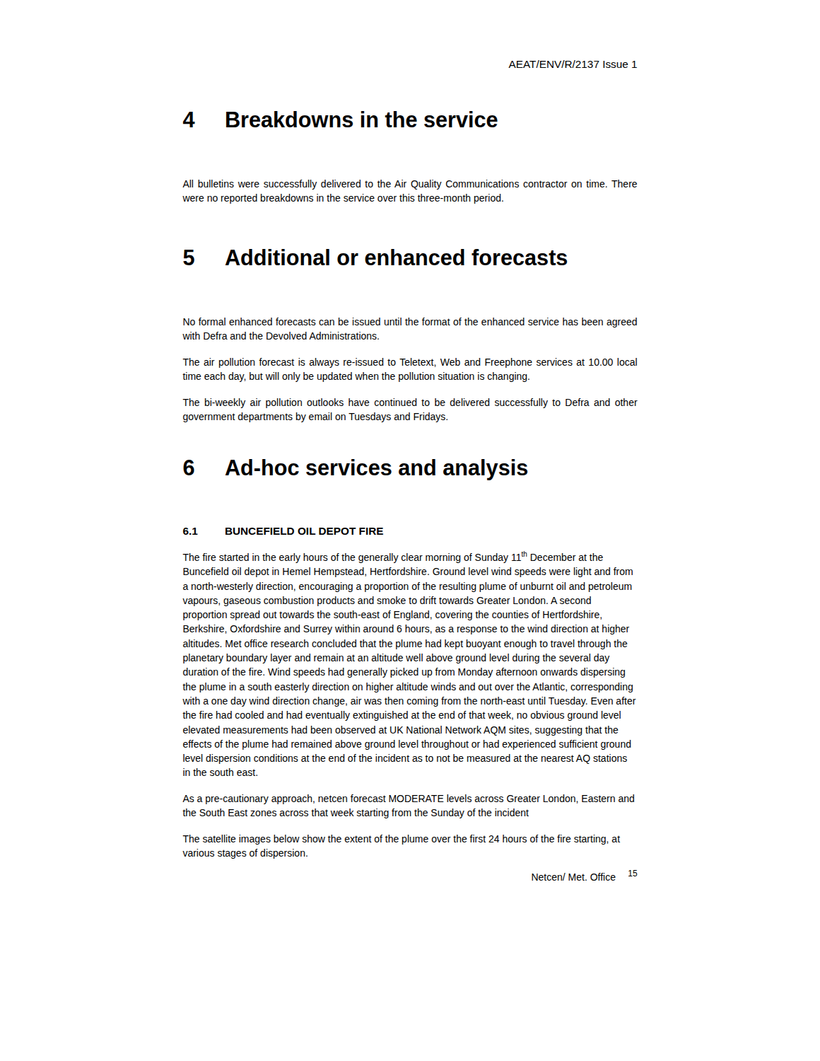AEAT/ENV/R/2137 Issue 1
4 Breakdowns in the service
All bulletins were successfully delivered to the Air Quality Communications contractor on time. There were no reported breakdowns in the service over this three-month period.
5 Additional or enhanced forecasts
No formal enhanced forecasts can be issued until the format of the enhanced service has been agreed with Defra and the Devolved Administrations.
The air pollution forecast is always re-issued to Teletext, Web and Freephone services at 10.00 local time each day, but will only be updated when the pollution situation is changing.
The bi-weekly air pollution outlooks have continued to be delivered successfully to Defra and other government departments by email on Tuesdays and Fridays.
6 Ad-hoc services and analysis
6.1 BUNCEFIELD OIL DEPOT FIRE
The fire started in the early hours of the generally clear morning of Sunday 11th December at the Buncefield oil depot in Hemel Hempstead, Hertfordshire. Ground level wind speeds were light and from a north-westerly direction, encouraging a proportion of the resulting plume of unburnt oil and petroleum vapours, gaseous combustion products and smoke to drift towards Greater London. A second proportion spread out towards the south-east of England, covering the counties of Hertfordshire, Berkshire, Oxfordshire and Surrey within around 6 hours, as a response to the wind direction at higher altitudes. Met office research concluded that the plume had kept buoyant enough to travel through the planetary boundary layer and remain at an altitude well above ground level during the several day duration of the fire. Wind speeds had generally picked up from Monday afternoon onwards dispersing the plume in a south easterly direction on higher altitude winds and out over the Atlantic, corresponding with a one day wind direction change, air was then coming from the north-east until Tuesday. Even after the fire had cooled and had eventually extinguished at the end of that week, no obvious ground level elevated measurements had been observed at UK National Network AQM sites, suggesting that the effects of the plume had remained above ground level throughout or had experienced sufficient ground level dispersion conditions at the end of the incident as to not be measured at the nearest AQ stations in the south east.
As a pre-cautionary approach, netcen forecast MODERATE levels across Greater London, Eastern and the South East zones across that week starting from the Sunday of the incident
The satellite images below show the extent of the plume over the first 24 hours of the fire starting, at various stages of dispersion.
Netcen/ Met. Office15